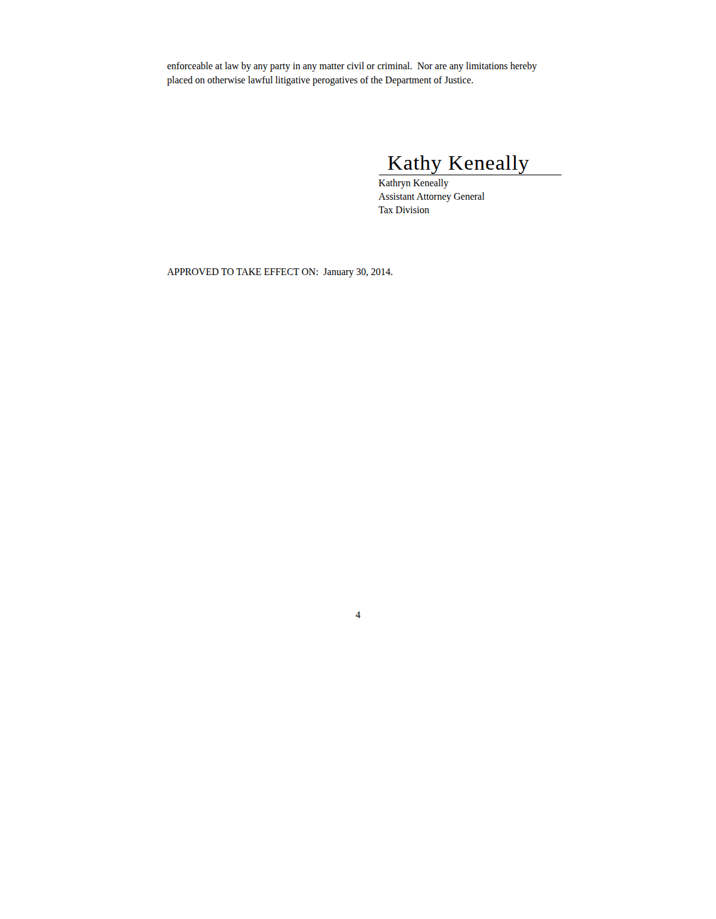enforceable at law by any party in any matter civil or criminal. Nor are any limitations hereby placed on otherwise lawful litigative perogatives of the Department of Justice.
Kathy Keneally
Kathryn Keneally
Assistant Attorney General
Tax Division
APPROVED TO TAKE EFFECT ON: January 30, 2014.
4